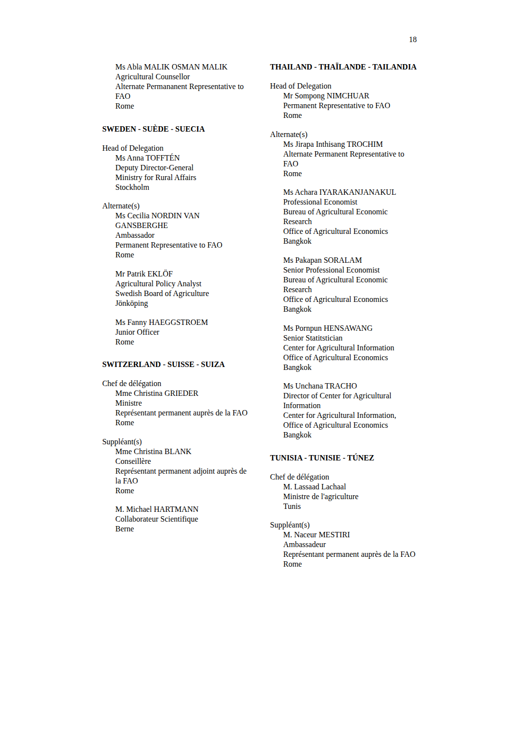18
Ms Abla MALIK OSMAN MALIK
Agricultural Counsellor
Alternate Permananent Representative to FAO
Rome
SWEDEN - SUÈDE - SUECIA
Head of Delegation
Ms Anna TOFFTÉN
Deputy Director-General
Ministry for Rural Affairs
Stockholm
Alternate(s)
Ms Cecilia NORDIN VAN GANSBERGHE
Ambassador
Permanent Representative to FAO
Rome
Mr Patrik EKLÖF
Agricultural Policy Analyst
Swedish Board of Agriculture
Jönköping
Ms Fanny HAEGGSTROEM
Junior Officer
Rome
SWITZERLAND - SUISSE - SUIZA
Chef de délégation
Mme Christina GRIEDER
Ministre
Représentant permanent auprès de la FAO
Rome
Suppléant(s)
Mme Christina BLANK
Conseillère
Représentant permanent adjoint auprès de la FAO
Rome
M. Michael HARTMANN
Collaborateur Scientifique
Berne
THAILAND - THAÏLANDE - TAILANDIA
Head of Delegation
Mr Sompong NIMCHUAR
Permanent Representative to FAO
Rome
Alternate(s)
Ms Jirapa Inthisang TROCHIM
Alternate Permanent Representative to FAO
Rome
Ms Achara IYARAKANJANAKUL
Professional Economist
Bureau of Agricultural Economic Research
Office of Agricultural Economics
Bangkok
Ms Pakapan SORALAM
Senior Professional Economist
Bureau of Agricultural Economic Research
Office of Agricultural Economics
Bangkok
Ms Pornpun HENSAWANG
Senior Statitstician
Center for Agricultural Information
Office of Agricultural Economics
Bangkok
Ms Unchana TRACHO
Director of Center for Agricultural Information
Center for Agricultural Information, Office of Agricultural Economics
Bangkok
TUNISIA - TUNISIE - TÚNEZ
Chef de délégation
M. Lassaad Lachaal
Ministre de l'agriculture
Tunis
Suppléant(s)
M. Naceur MESTIRI
Ambassadeur
Représentant permanent auprès de la FAO
Rome